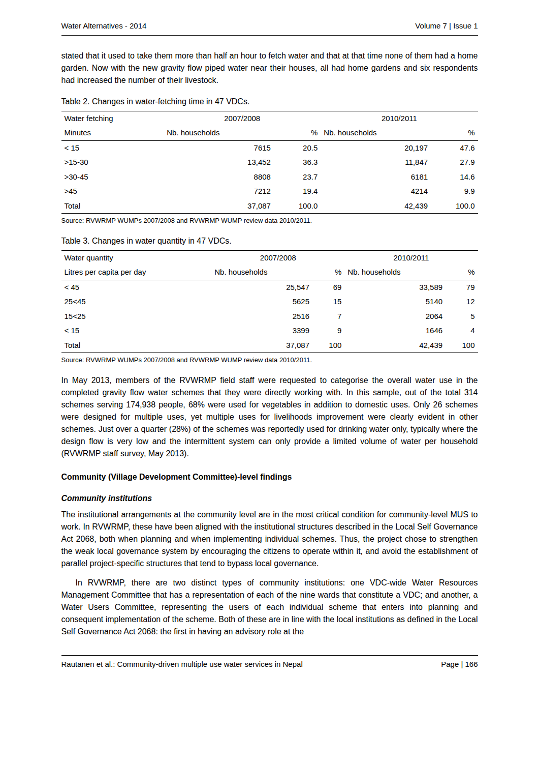Water Alternatives - 2014 Volume 7 | Issue 1
stated that it used to take them more than half an hour to fetch water and that at that time none of them had a home garden. Now with the new gravity flow piped water near their houses, all had home gardens and six respondents had increased the number of their livestock.
Table 2. Changes in water-fetching time in 47 VDCs.
| Water fetching | 2007/2008 | 2010/2011 |
| --- | --- | --- |
| Minutes | Nb. households | % | Nb. households | % |
| < 15 | 7615 | 20.5 | 20,197 | 47.6 |
| >15-30 | 13,452 | 36.3 | 11,847 | 27.9 |
| >30-45 | 8808 | 23.7 | 6181 | 14.6 |
| >45 | 7212 | 19.4 | 4214 | 9.9 |
| Total | 37,087 | 100.0 | 42,439 | 100.0 |
Source: RVWRMP WUMPs 2007/2008 and RVWRMP WUMP review data 2010/2011.
Table 3. Changes in water quantity in 47 VDCs.
| Water quantity | 2007/2008 | 2010/2011 |
| --- | --- | --- |
| Litres per capita per day | Nb. households | % | Nb. households | % |
| < 45 | 25,547 | 69 | 33,589 | 79 |
| 25<45 | 5625 | 15 | 5140 | 12 |
| 15<25 | 2516 | 7 | 2064 | 5 |
| < 15 | 3399 | 9 | 1646 | 4 |
| Total | 37,087 | 100 | 42,439 | 100 |
Source: RVWRMP WUMPs 2007/2008 and RVWRMP WUMP review data 2010/2011.
In May 2013, members of the RVWRMP field staff were requested to categorise the overall water use in the completed gravity flow water schemes that they were directly working with. In this sample, out of the total 314 schemes serving 174,938 people, 68% were used for vegetables in addition to domestic uses. Only 26 schemes were designed for multiple uses, yet multiple uses for livelihoods improvement were clearly evident in other schemes. Just over a quarter (28%) of the schemes was reportedly used for drinking water only, typically where the design flow is very low and the intermittent system can only provide a limited volume of water per household (RVWRMP staff survey, May 2013).
Community (Village Development Committee)-level findings
Community institutions
The institutional arrangements at the community level are in the most critical condition for community-level MUS to work. In RVWRMP, these have been aligned with the institutional structures described in the Local Self Governance Act 2068, both when planning and when implementing individual schemes. Thus, the project chose to strengthen the weak local governance system by encouraging the citizens to operate within it, and avoid the establishment of parallel project-specific structures that tend to bypass local governance.
In RVWRMP, there are two distinct types of community institutions: one VDC-wide Water Resources Management Committee that has a representation of each of the nine wards that constitute a VDC; and another, a Water Users Committee, representing the users of each individual scheme that enters into planning and consequent implementation of the scheme. Both of these are in line with the local institutions as defined in the Local Self Governance Act 2068: the first in having an advisory role at the
Rautanen et al.: Community-driven multiple use water services in Nepal Page | 166